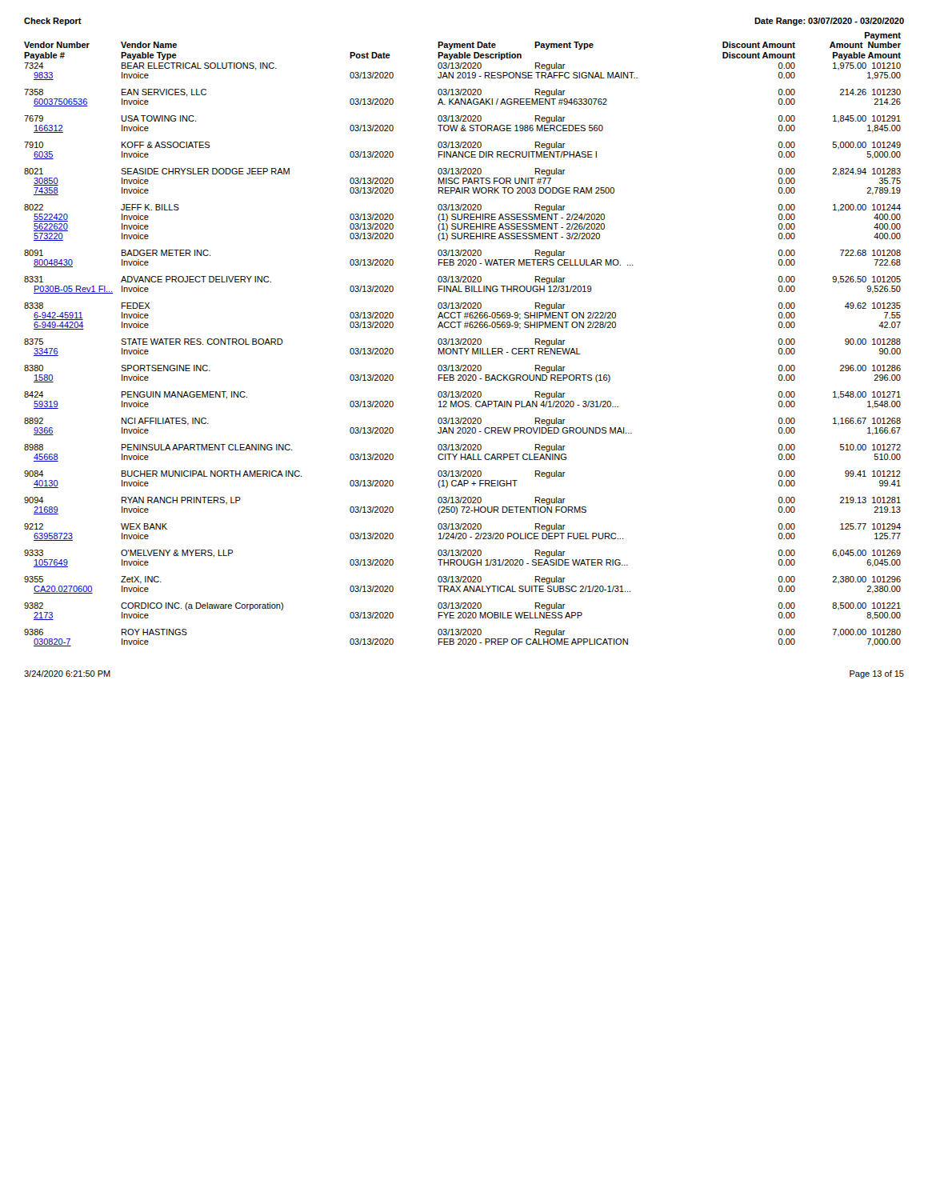Check Report Date Range: 03/07/2020 - 03/20/2020
| Vendor Number | Vendor Name | | Payment Date | Payment Type | Discount Amount | Payment Amount Number |
| --- | --- | --- | --- | --- | --- | --- |
| Payable # | Payable Type | Post Date | Payable Description | Discount Amount | Payable Amount |
| 7324 | BEAR ELECTRICAL SOLUTIONS, INC. | 03/13/2020 | Regular | 0.00 | 1,975.00 101210 |
| 9833 | Invoice | 03/13/2020 | JAN 2019 - RESPONSE TRAFFC SIGNAL MAINT.. | 0.00 | 1,975.00 |
| 7358 | EAN SERVICES, LLC | 03/13/2020 | Regular | 0.00 | 214.26 101230 |
| 60037506536 | Invoice | 03/13/2020 | A. KANAGAKI / AGREEMENT #946330762 | 0.00 | 214.26 |
| 7679 | USA TOWING INC. | 03/13/2020 | Regular | 0.00 | 1,845.00 101291 |
| 166312 | Invoice | 03/13/2020 | TOW & STORAGE 1986 MERCEDES 560 | 0.00 | 1,845.00 |
| 7910 | KOFF & ASSOCIATES | 03/13/2020 | Regular | 0.00 | 5,000.00 101249 |
| 6035 | Invoice | 03/13/2020 | FINANCE DIR RECRUITMENT/PHASE I | 0.00 | 5,000.00 |
| 8021 | SEASIDE CHRYSLER DODGE JEEP RAM | 03/13/2020 | Regular | 0.00 | 2,824.94 101283 |
| 30850 | Invoice | 03/13/2020 | MISC PARTS FOR UNIT #77 | 0.00 | 35.75 |
| 74358 | Invoice | 03/13/2020 | REPAIR WORK TO 2003 DODGE RAM 2500 | 0.00 | 2,789.19 |
| 8022 | JEFF K. BILLS | 03/13/2020 | Regular | 0.00 | 1,200.00 101244 |
| 5522420 | Invoice | 03/13/2020 | (1) SUREHIRE ASSESSMENT - 2/24/2020 | 0.00 | 400.00 |
| 5622620 | Invoice | 03/13/2020 | (1) SUREHIRE ASSESSMENT - 2/26/2020 | 0.00 | 400.00 |
| 573220 | Invoice | 03/13/2020 | (1) SUREHIRE ASSESSMENT - 3/2/2020 | 0.00 | 400.00 |
| 8091 | BADGER METER INC. | 03/13/2020 | Regular | 0.00 | 722.68 101208 |
| 80048430 | Invoice | 03/13/2020 | FEB 2020 - WATER METERS CELLULAR MO. ... | 0.00 | 722.68 |
| 8331 | ADVANCE PROJECT DELIVERY INC. | 03/13/2020 | Regular | 0.00 | 9,526.50 101205 |
| P030B-05 Rev1 Fl... | Invoice | 03/13/2020 | FINAL BILLING THROUGH 12/31/2019 | 0.00 | 9,526.50 |
| 8338 | FEDEX | 03/13/2020 | Regular | 0.00 | 49.62 101235 |
| 6-942-45911 | Invoice | 03/13/2020 | ACCT #6266-0569-9; SHIPMENT ON 2/22/20 | 0.00 | 7.55 |
| 6-949-44204 | Invoice | 03/13/2020 | ACCT #6266-0569-9; SHIPMENT ON 2/28/20 | 0.00 | 42.07 |
| 8375 | STATE WATER RES. CONTROL BOARD | 03/13/2020 | Regular | 0.00 | 90.00 101288 |
| 33476 | Invoice | 03/13/2020 | MONTY MILLER - CERT RENEWAL | 0.00 | 90.00 |
| 8380 | SPORTSENGINE INC. | 03/13/2020 | Regular | 0.00 | 296.00 101286 |
| 1580 | Invoice | 03/13/2020 | FEB 2020 - BACKGROUND REPORTS (16) | 0.00 | 296.00 |
| 8424 | PENGUIN MANAGEMENT, INC. | 03/13/2020 | Regular | 0.00 | 1,548.00 101271 |
| 59319 | Invoice | 03/13/2020 | 12 MOS. CAPTAIN PLAN 4/1/2020 - 3/31/20... | 0.00 | 1,548.00 |
| 8892 | NCI AFFILIATES, INC. | 03/13/2020 | Regular | 0.00 | 1,166.67 101268 |
| 9366 | Invoice | 03/13/2020 | JAN 2020 - CREW PROVIDED GROUNDS MAI... | 0.00 | 1,166.67 |
| 8988 | PENINSULA APARTMENT CLEANING INC. | 03/13/2020 | Regular | 0.00 | 510.00 101272 |
| 45668 | Invoice | 03/13/2020 | CITY HALL CARPET CLEANING | 0.00 | 510.00 |
| 9084 | BUCHER MUNICIPAL NORTH AMERICA INC. | 03/13/2020 | Regular | 0.00 | 99.41 101212 |
| 40130 | Invoice | 03/13/2020 | (1) CAP + FREIGHT | 0.00 | 99.41 |
| 9094 | RYAN RANCH PRINTERS, LP | 03/13/2020 | Regular | 0.00 | 219.13 101281 |
| 21689 | Invoice | 03/13/2020 | (250) 72-HOUR DETENTION FORMS | 0.00 | 219.13 |
| 9212 | WEX BANK | 03/13/2020 | Regular | 0.00 | 125.77 101294 |
| 63958723 | Invoice | 03/13/2020 | 1/24/20 - 2/23/20 POLICE DEPT FUEL PURC... | 0.00 | 125.77 |
| 9333 | O'MELVENY & MYERS, LLP | 03/13/2020 | Regular | 0.00 | 6,045.00 101269 |
| 1057649 | Invoice | 03/13/2020 | THROUGH 1/31/2020 - SEASIDE WATER RIG... | 0.00 | 6,045.00 |
| 9355 | ZetX, INC. | 03/13/2020 | Regular | 0.00 | 2,380.00 101296 |
| CA20.0270600 | Invoice | 03/13/2020 | TRAX ANALYTICAL SUITE SUBSC 2/1/20-1/31... | 0.00 | 2,380.00 |
| 9382 | CORDICO INC. (a Delaware Corporation) | 03/13/2020 | Regular | 0.00 | 8,500.00 101221 |
| 2173 | Invoice | 03/13/2020 | FYE 2020 MOBILE WELLNESS APP | 0.00 | 8,500.00 |
| 9386 | ROY HASTINGS | 03/13/2020 | Regular | 0.00 | 7,000.00 101280 |
| 030820-7 | Invoice | 03/13/2020 | FEB 2020 - PREP OF CALHOME APPLICATION | 0.00 | 7,000.00 |
3/24/2020 6:21:50 PM Page 13 of 15